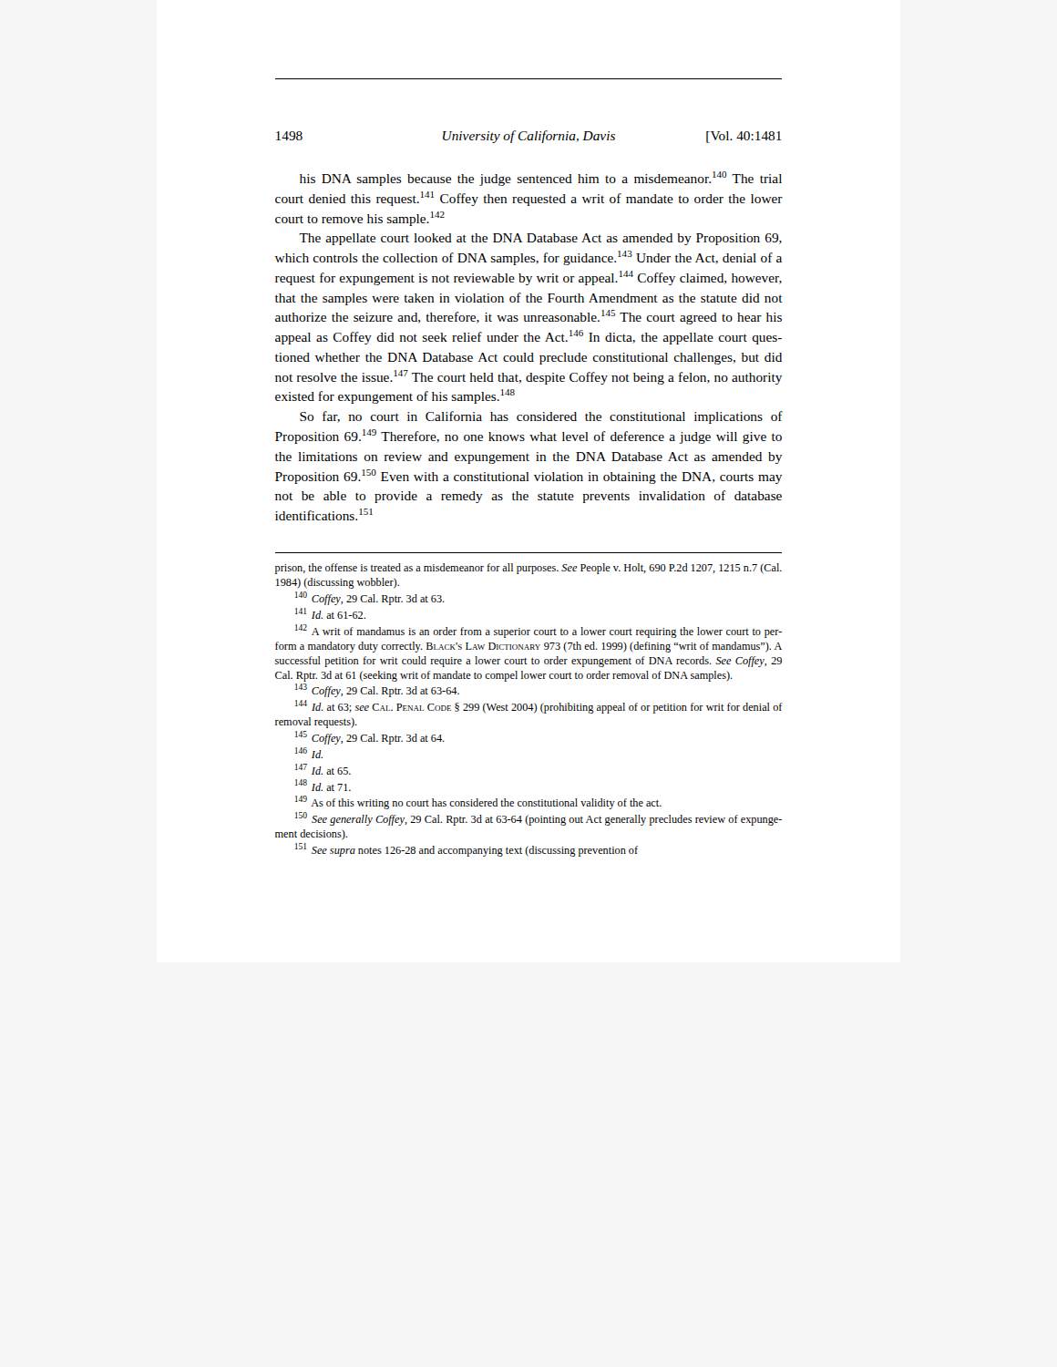1498
University of California, Davis
[Vol. 40:1481
his DNA samples because the judge sentenced him to a misdemeanor.140 The trial court denied this request.141 Coffey then requested a writ of mandate to order the lower court to remove his sample.142
The appellate court looked at the DNA Database Act as amended by Proposition 69, which controls the collection of DNA samples, for guidance.143 Under the Act, denial of a request for expungement is not reviewable by writ or appeal.144 Coffey claimed, however, that the samples were taken in violation of the Fourth Amendment as the statute did not authorize the seizure and, therefore, it was unreasonable.145 The court agreed to hear his appeal as Coffey did not seek relief under the Act.146 In dicta, the appellate court questioned whether the DNA Database Act could preclude constitutional challenges, but did not resolve the issue.147 The court held that, despite Coffey not being a felon, no authority existed for expungement of his samples.148
So far, no court in California has considered the constitutional implications of Proposition 69.149 Therefore, no one knows what level of deference a judge will give to the limitations on review and expungement in the DNA Database Act as amended by Proposition 69.150 Even with a constitutional violation in obtaining the DNA, courts may not be able to provide a remedy as the statute prevents invalidation of database identifications.151
prison, the offense is treated as a misdemeanor for all purposes. See People v. Holt, 690 P.2d 1207, 1215 n.7 (Cal. 1984) (discussing wobbler).
140 Coffey, 29 Cal. Rptr. 3d at 63.
141 Id. at 61-62.
142 A writ of mandamus is an order from a superior court to a lower court requiring the lower court to perform a mandatory duty correctly. Black's Law Dictionary 973 (7th ed. 1999) (defining “writ of mandamus”). A successful petition for writ could require a lower court to order expungement of DNA records. See Coffey, 29 Cal. Rptr. 3d at 61 (seeking writ of mandate to compel lower court to order removal of DNA samples).
143 Coffey, 29 Cal. Rptr. 3d at 63-64.
144 Id. at 63; see Cal. Penal Code § 299 (West 2004) (prohibiting appeal of or petition for writ for denial of removal requests).
145 Coffey, 29 Cal. Rptr. 3d at 64.
146 Id.
147 Id. at 65.
148 Id. at 71.
149 As of this writing no court has considered the constitutional validity of the act.
150 See generally Coffey, 29 Cal. Rptr. 3d at 63-64 (pointing out Act generally precludes review of expungement decisions).
151 See supra notes 126-28 and accompanying text (discussing prevention of